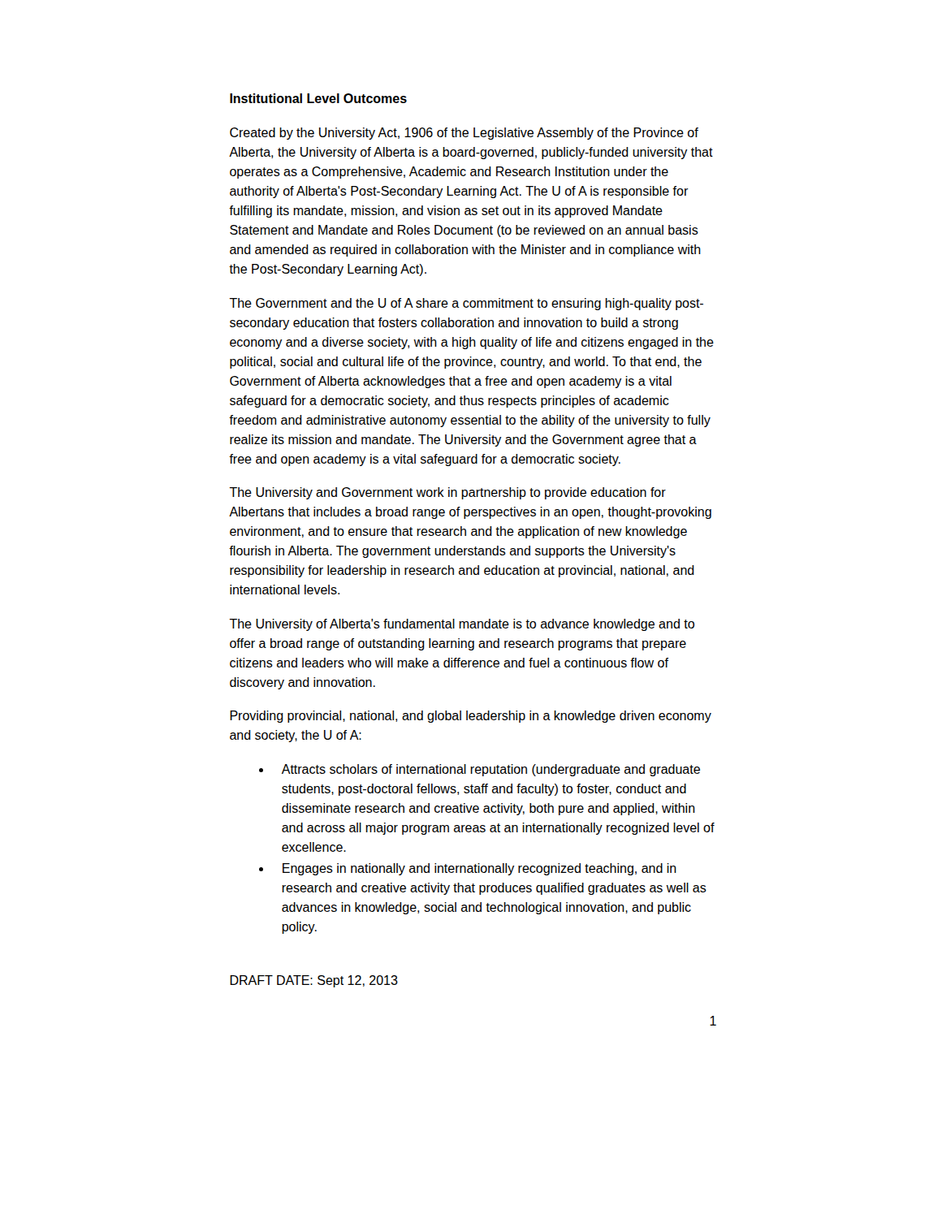Institutional Level Outcomes
Created by the University Act, 1906 of the Legislative Assembly of the Province of Alberta, the University of Alberta is a board-governed, publicly-funded university that operates as a Comprehensive, Academic and Research Institution under the authority of Alberta's Post-Secondary Learning Act. The U of A is responsible for fulfilling its mandate, mission, and vision as set out in its approved Mandate Statement and Mandate and Roles Document (to be reviewed on an annual basis and amended as required in collaboration with the Minister and in compliance with the Post-Secondary Learning Act).
The Government and the U of A share a commitment to ensuring high-quality post-secondary education that fosters collaboration and innovation to build a strong economy and a diverse society, with a high quality of life and citizens engaged in the political, social and cultural life of the province, country, and world. To that end, the Government of Alberta acknowledges that a free and open academy is a vital safeguard for a democratic society, and thus respects principles of academic freedom and administrative autonomy essential to the ability of the university to fully realize its mission and mandate. The University and the Government agree that a free and open academy is a vital safeguard for a democratic society.
The University and Government work in partnership to provide education for Albertans that includes a broad range of perspectives in an open, thought-provoking environment, and to ensure that research and the application of new knowledge flourish in Alberta. The government understands and supports the University's responsibility for leadership in research and education at provincial, national, and international levels.
The University of Alberta's fundamental mandate is to advance knowledge and to offer a broad range of outstanding learning and research programs that prepare citizens and leaders who will make a difference and fuel a continuous flow of discovery and innovation.
Providing provincial, national, and global leadership in a knowledge driven economy and society, the U of A:
Attracts scholars of international reputation (undergraduate and graduate students, post-doctoral fellows, staff and faculty) to foster, conduct and disseminate research and creative activity, both pure and applied, within and across all major program areas at an internationally recognized level of excellence.
Engages in nationally and internationally recognized teaching, and in research and creative activity that produces qualified graduates as well as advances in knowledge, social and technological innovation, and public policy.
DRAFT DATE: Sept 12, 2013
1